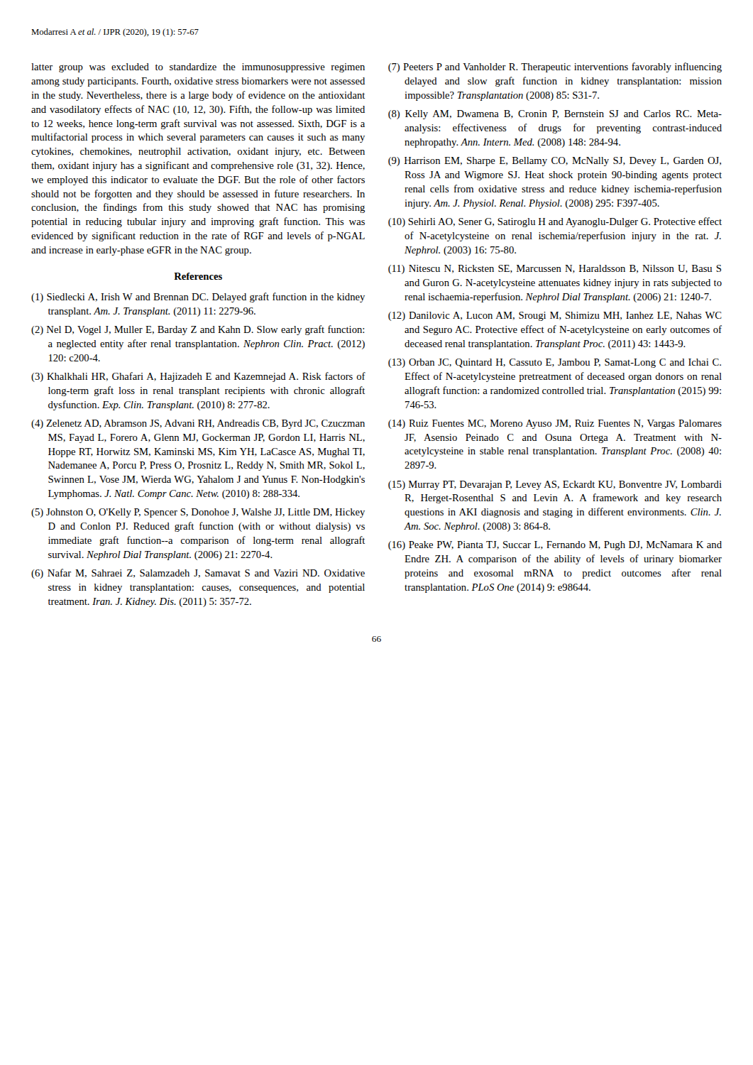Modarresi A et al. / IJPR (2020), 19 (1): 57-67
latter group was excluded to standardize the immunosuppressive regimen among study participants. Fourth, oxidative stress biomarkers were not assessed in the study. Nevertheless, there is a large body of evidence on the antioxidant and vasodilatory effects of NAC (10, 12, 30). Fifth, the follow-up was limited to 12 weeks, hence long-term graft survival was not assessed. Sixth, DGF is a multifactorial process in which several parameters can causes it such as many cytokines, chemokines, neutrophil activation, oxidant injury, etc. Between them, oxidant injury has a significant and comprehensive role (31, 32). Hence, we employed this indicator to evaluate the DGF. But the role of other factors should not be forgotten and they should be assessed in future researchers. In conclusion, the findings from this study showed that NAC has promising potential in reducing tubular injury and improving graft function. This was evidenced by significant reduction in the rate of RGF and levels of p-NGAL and increase in early-phase eGFR in the NAC group.
References
(1) Siedlecki A, Irish W and Brennan DC. Delayed graft function in the kidney transplant. Am. J. Transplant. (2011) 11: 2279-96.
(2) Nel D, Vogel J, Muller E, Barday Z and Kahn D. Slow early graft function: a neglected entity after renal transplantation. Nephron Clin. Pract. (2012) 120: c200-4.
(3) Khalkhali HR, Ghafari A, Hajizadeh E and Kazemnejad A. Risk factors of long-term graft loss in renal transplant recipients with chronic allograft dysfunction. Exp. Clin. Transplant. (2010) 8: 277-82.
(4) Zelenetz AD, Abramson JS, Advani RH, Andreadis CB, Byrd JC, Czuczman MS, Fayad L, Forero A, Glenn MJ, Gockerman JP, Gordon LI, Harris NL, Hoppe RT, Horwitz SM, Kaminski MS, Kim YH, LaCasce AS, Mughal TI, Nademanee A, Porcu P, Press O, Prosnitz L, Reddy N, Smith MR, Sokol L, Swinnen L, Vose JM, Wierda WG, Yahalom J and Yunus F. Non-Hodgkin's Lymphomas. J. Natl. Compr Canc. Netw. (2010) 8: 288-334.
(5) Johnston O, O'Kelly P, Spencer S, Donohoe J, Walshe JJ, Little DM, Hickey D and Conlon PJ. Reduced graft function (with or without dialysis) vs immediate graft function--a comparison of long-term renal allograft survival. Nephrol Dial Transplant. (2006) 21: 2270-4.
(6) Nafar M, Sahraei Z, Salamzadeh J, Samavat S and Vaziri ND. Oxidative stress in kidney transplantation: causes, consequences, and potential treatment. Iran. J. Kidney. Dis. (2011) 5: 357-72.
(7) Peeters P and Vanholder R. Therapeutic interventions favorably influencing delayed and slow graft function in kidney transplantation: mission impossible? Transplantation (2008) 85: S31-7.
(8) Kelly AM, Dwamena B, Cronin P, Bernstein SJ and Carlos RC. Meta-analysis: effectiveness of drugs for preventing contrast-induced nephropathy. Ann. Intern. Med. (2008) 148: 284-94.
(9) Harrison EM, Sharpe E, Bellamy CO, McNally SJ, Devey L, Garden OJ, Ross JA and Wigmore SJ. Heat shock protein 90-binding agents protect renal cells from oxidative stress and reduce kidney ischemia-reperfusion injury. Am. J. Physiol. Renal. Physiol. (2008) 295: F397-405.
(10) Sehirli AO, Sener G, Satiroglu H and Ayanoglu-Dulger G. Protective effect of N-acetylcysteine on renal ischemia/reperfusion injury in the rat. J. Nephrol. (2003) 16: 75-80.
(11) Nitescu N, Ricksten SE, Marcussen N, Haraldsson B, Nilsson U, Basu S and Guron G. N-acetylcysteine attenuates kidney injury in rats subjected to renal ischaemia-reperfusion. Nephrol Dial Transplant. (2006) 21: 1240-7.
(12) Danilovic A, Lucon AM, Srougi M, Shimizu MH, Ianhez LE, Nahas WC and Seguro AC. Protective effect of N-acetylcysteine on early outcomes of deceased renal transplantation. Transplant Proc. (2011) 43: 1443-9.
(13) Orban JC, Quintard H, Cassuto E, Jambou P, Samat-Long C and Ichai C. Effect of N-acetylcysteine pretreatment of deceased organ donors on renal allograft function: a randomized controlled trial. Transplantation (2015) 99: 746-53.
(14) Ruiz Fuentes MC, Moreno Ayuso JM, Ruiz Fuentes N, Vargas Palomares JF, Asensio Peinado C and Osuna Ortega A. Treatment with N-acetylcysteine in stable renal transplantation. Transplant Proc. (2008) 40: 2897-9.
(15) Murray PT, Devarajan P, Levey AS, Eckardt KU, Bonventre JV, Lombardi R, Herget-Rosenthal S and Levin A. A framework and key research questions in AKI diagnosis and staging in different environments. Clin. J. Am. Soc. Nephrol. (2008) 3: 864-8.
(16) Peake PW, Pianta TJ, Succar L, Fernando M, Pugh DJ, McNamara K and Endre ZH. A comparison of the ability of levels of urinary biomarker proteins and exosomal mRNA to predict outcomes after renal transplantation. PLoS One (2014) 9: e98644.
66